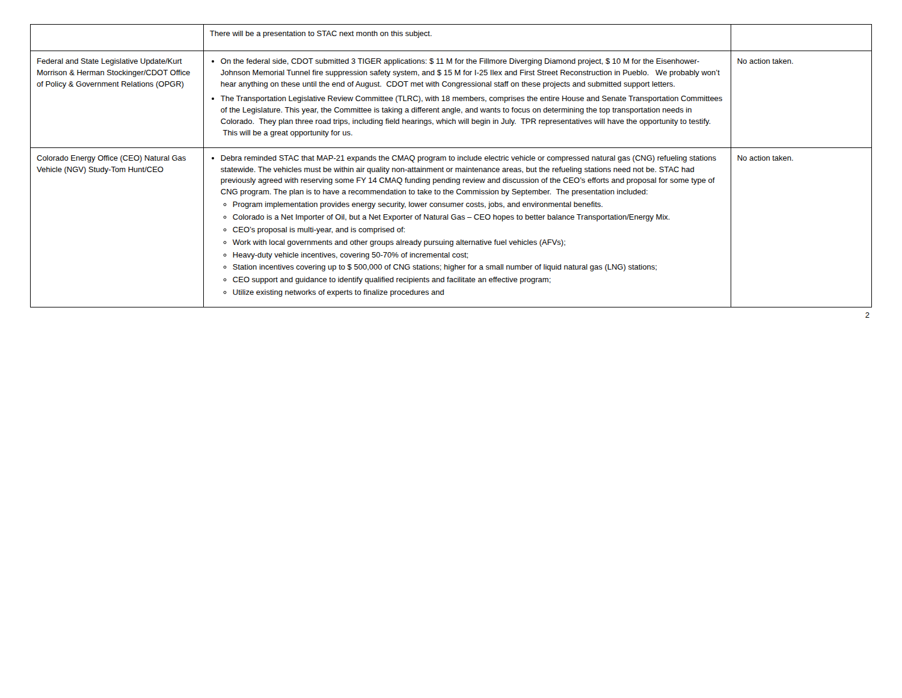| | There will be a presentation to STAC next month on this subject. | |
| Federal and State Legislative Update/Kurt Morrison & Herman Stockinger/CDOT Office of Policy & Government Relations (OPGR) | On the federal side, CDOT submitted 3 TIGER applications: $ 11 M for the Fillmore Diverging Diamond project, $ 10 M for the Eisenhower-Johnson Memorial Tunnel fire suppression safety system, and $ 15 M for I-25 Ilex and First Street Reconstruction in Pueblo. We probably won’t hear anything on these until the end of August. CDOT met with Congressional staff on these projects and submitted support letters. The Transportation Legislative Review Committee (TLRC), with 18 members, comprises the entire House and Senate Transportation Committees of the Legislature. This year, the Committee is taking a different angle, and wants to focus on determining the top transportation needs in Colorado. They plan three road trips, including field hearings, which will begin in July. TPR representatives will have the opportunity to testify. This will be a great opportunity for us. | No action taken. |
| Colorado Energy Office (CEO) Natural Gas Vehicle (NGV) Study-Tom Hunt/CEO | Debra reminded STAC that MAP-21 expands the CMAQ program to include electric vehicle or compressed natural gas (CNG) refueling stations statewide. The vehicles must be within air quality non-attainment or maintenance areas, but the refueling stations need not be. STAC had previously agreed with reserving some FY 14 CMAQ funding pending review and discussion of the CEO’s efforts and proposal for some type of CNG program. The plan is to have a recommendation to take to the Commission by September. The presentation included: Program implementation provides energy security, lower consumer costs, jobs, and environmental benefits. Colorado is a Net Importer of Oil, but a Net Exporter of Natural Gas – CEO hopes to better balance Transportation/Energy Mix. CEO’s proposal is multi-year, and is comprised of: Work with local governments and other groups already pursuing alternative fuel vehicles (AFVs); Heavy-duty vehicle incentives, covering 50-70% of incremental cost; Station incentives covering up to $ 500,000 of CNG stations; higher for a small number of liquid natural gas (LNG) stations; CEO support and guidance to identify qualified recipients and facilitate an effective program; Utilize existing networks of experts to finalize procedures and | No action taken. |
2